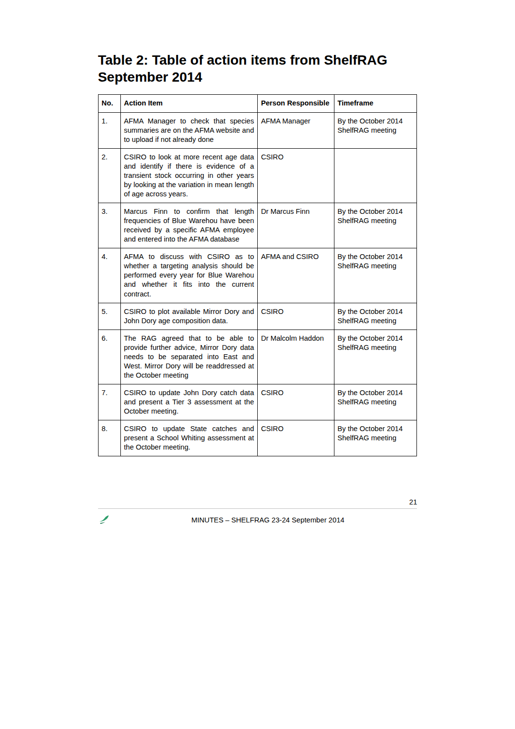Table 2: Table of action items from ShelfRAG September 2014
| No. | Action Item | Person Responsible | Timeframe |
| --- | --- | --- | --- |
| 1. | AFMA Manager to check that species summaries are on the AFMA website and to upload if not already done | AFMA Manager | By the October 2014 ShelfRAG meeting |
| 2. | CSIRO to look at more recent age data and identify if there is evidence of a transient stock occurring in other years by looking at the variation in mean length of age across years. | CSIRO | |
| 3. | Marcus Finn to confirm that length frequencies of Blue Warehou have been received by a specific AFMA employee and entered into the AFMA database | Dr Marcus Finn | By the October 2014 ShelfRAG meeting |
| 4. | AFMA to discuss with CSIRO as to whether a targeting analysis should be performed every year for Blue Warehou and whether it fits into the current contract. | AFMA and CSIRO | By the October 2014 ShelfRAG meeting |
| 5. | CSIRO to plot available Mirror Dory and John Dory age composition data. | CSIRO | By the October 2014 ShelfRAG meeting |
| 6. | The RAG agreed that to be able to provide further advice, Mirror Dory data needs to be separated into East and West. Mirror Dory will be readdressed at the October meeting | Dr Malcolm Haddon | By the October 2014 ShelfRAG meeting |
| 7. | CSIRO to update John Dory catch data and present a Tier 3 assessment at the October meeting. | CSIRO | By the October 2014 ShelfRAG meeting |
| 8. | CSIRO to update State catches and present a School Whiting assessment at the October meeting. | CSIRO | By the October 2014 ShelfRAG meeting |
21
MINUTES – SHELFRAG 23-24 September 2014